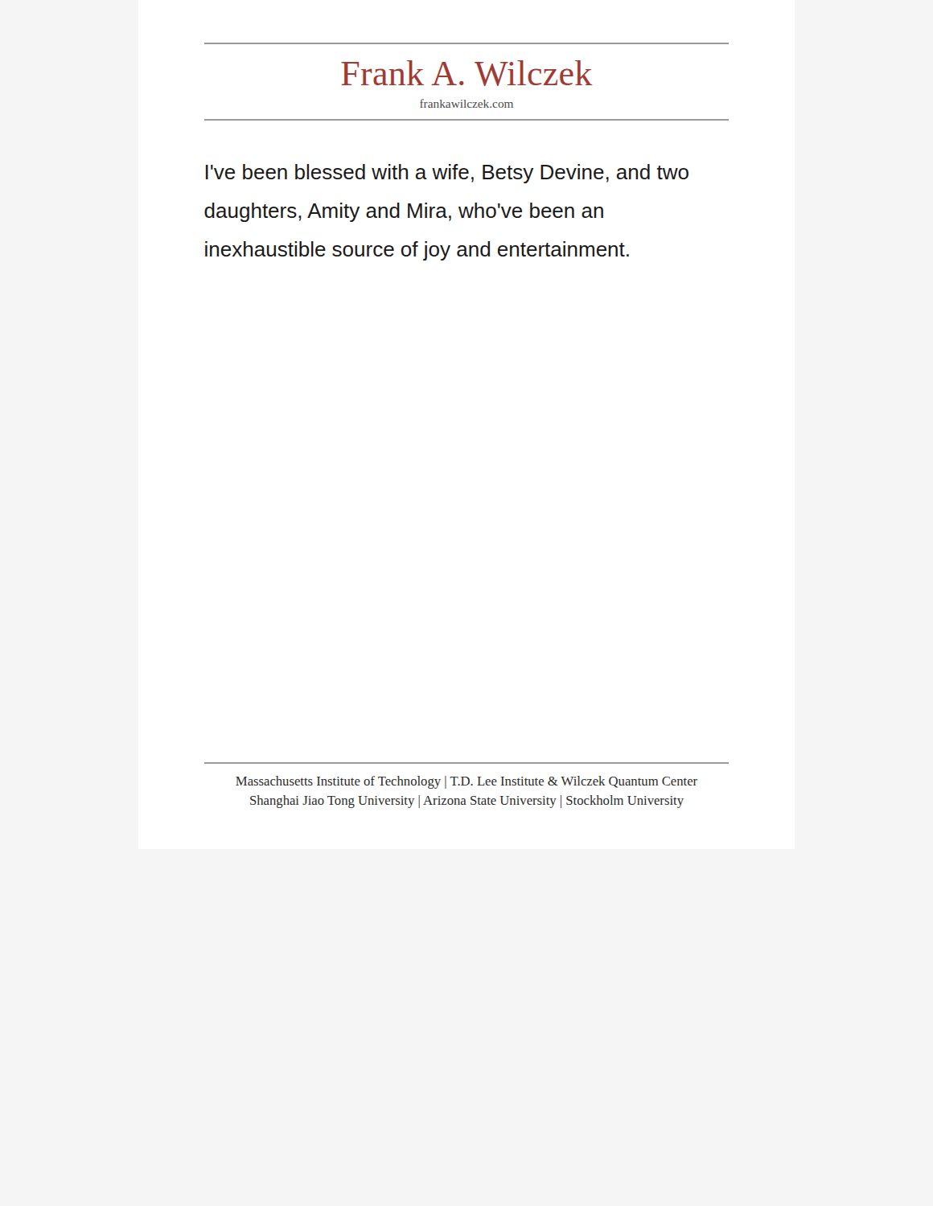Frank A. Wilczek
frankawilczek.com
I've been blessed with a wife, Betsy Devine, and two daughters, Amity and Mira, who've been an inexhaustible source of joy and entertainment.
Massachusetts Institute of Technology | T.D. Lee Institute & Wilczek Quantum Center
Shanghai Jiao Tong University | Arizona State University | Stockholm University